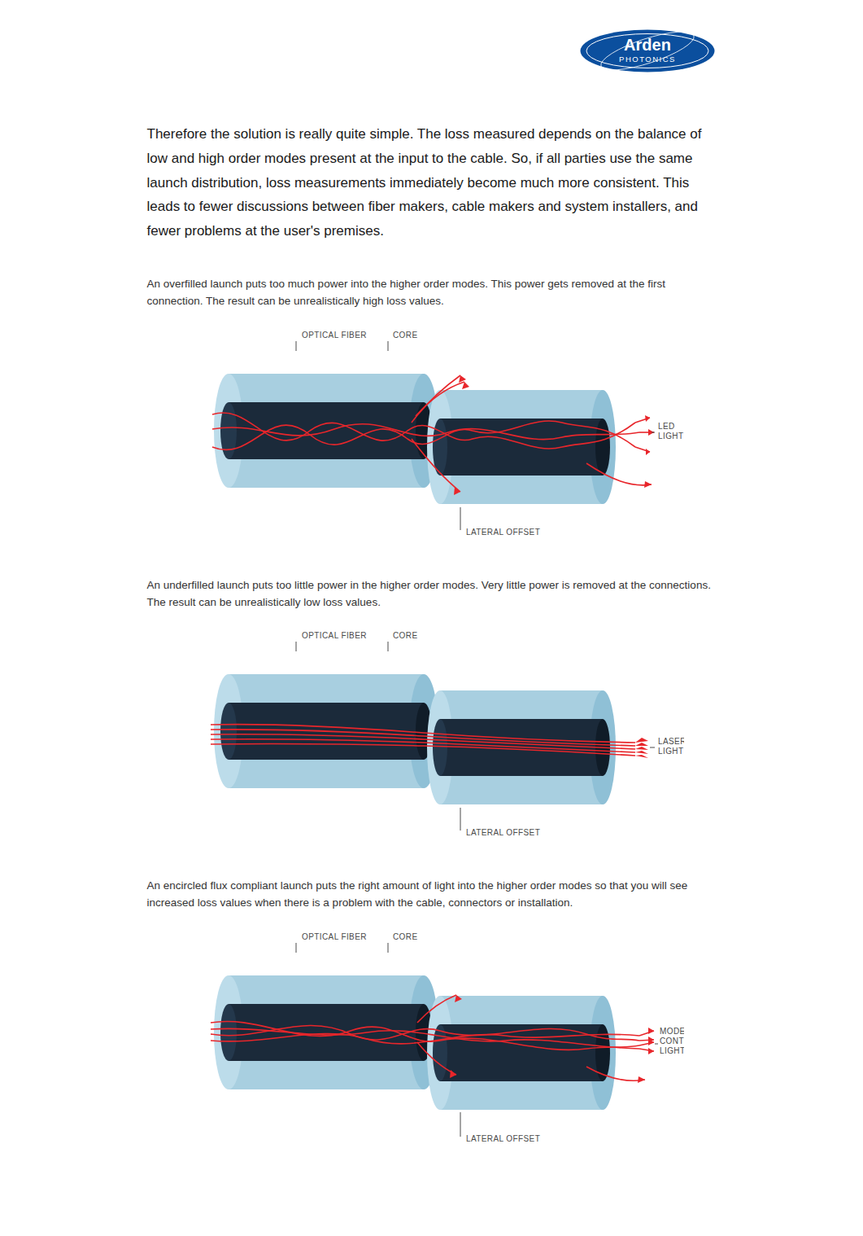Arden PHOTONICS
Therefore the solution is really quite simple. The loss measured depends on the balance of low and high order modes present at the input to the cable. So, if all parties use the same launch distribution, loss measurements immediately become much more consistent. This leads to fewer discussions between fiber makers, cable makers and system installers, and fewer problems at the user's premises.
An overfilled launch puts too much power into the higher order modes. This power gets removed at the first connection. The result can be unrealistically high loss values.
OPTICAL FIBER CORE LED LIGHT PATH LATERAL OFFSET
An underfilled launch puts too little power in the higher order modes. Very little power is removed at the connections. The result can be unrealistically low loss values.
OPTICAL FIBER CORE LASER LIGHT PATH LATERAL OFFSET
An encircled flux compliant launch puts the right amount of light into the higher order modes so that you will see increased loss values when there is a problem with the cable, connectors or installation.
OPTICAL FIBER CORE MODE CONTROLLED LIGHT PATH LATERAL OFFSET